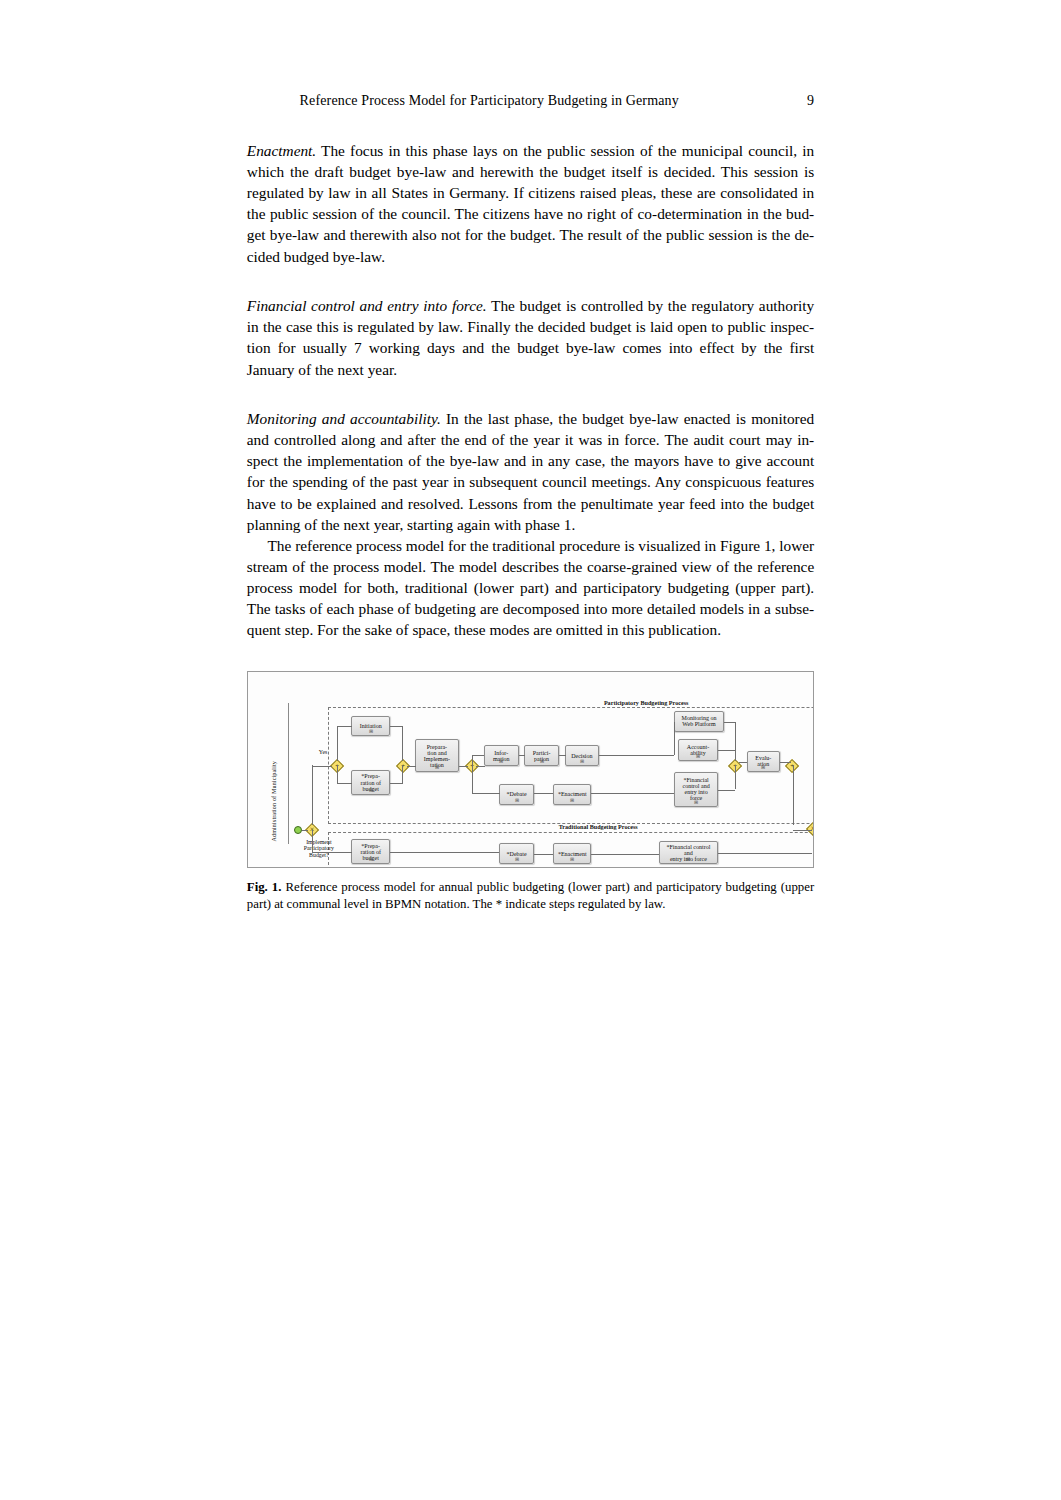Reference Process Model for Participatory Budgeting in Germany 9
Enactment. The focus in this phase lays on the public session of the municipal council, in which the draft budget bye-law and herewith the budget itself is decided. This session is regulated by law in all States in Germany. If citizens raised pleas, these are consolidated in the public session of the council. The citizens have no right of co-determination in the budget bye-law and therewith also not for the budget. The result of the public session is the decided budged bye-law.
Financial control and entry into force. The budget is controlled by the regulatory authority in the case this is regulated by law. Finally the decided budget is laid open to public inspection for usually 7 working days and the budget bye-law comes into effect by the first January of the next year.
Monitoring and accountability. In the last phase, the budget bye-law enacted is monitored and controlled along and after the end of the year it was in force. The audit court may inspect the implementation of the bye-law and in any case, the mayors have to give account for the spending of the past year in subsequent council meetings. Any conspicuous features have to be explained and resolved. Lessons from the penultimate year feed into the budget planning of the next year, starting again with phase 1.
The reference process model for the traditional procedure is visualized in Figure 1, lower stream of the process model. The model describes the coarse-grained view of the reference process model for both, traditional (lower part) and participatory budgeting (upper part). The tasks of each phase of budgeting are decomposed into more detailed models in a subsequent step. For the sake of space, these modes are omitted in this publication.
Administration of Municipality
Participatory Budgeting Process
Traditional Budgeting Process
Implement Participatory Budget?
Yes
Initiation⊞
*Prepa-
ration of
budget⊞
Prepara-
tion and
Implemen-
tation⊞
Infor-
mation⊞
Partici-
pation⊞
Decision⊞
*Debate⊞
*Enactment⊞
Monitoring on
Web Platform
Account-
ability⊞
*Financial
control and
entry into
force⊞
Evalu-
ation⊞
*Prepa-
ration of
budget⊞
*Debate⊞
*Enactment⊞
*Financial control and
entry into force⊞
*Monitoring
and
accountability⊞
Fig. 1. Reference process model for annual public budgeting (lower part) and participatory budgeting (upper part) at communal level in BPMN notation. The * indicate steps regulated by law.